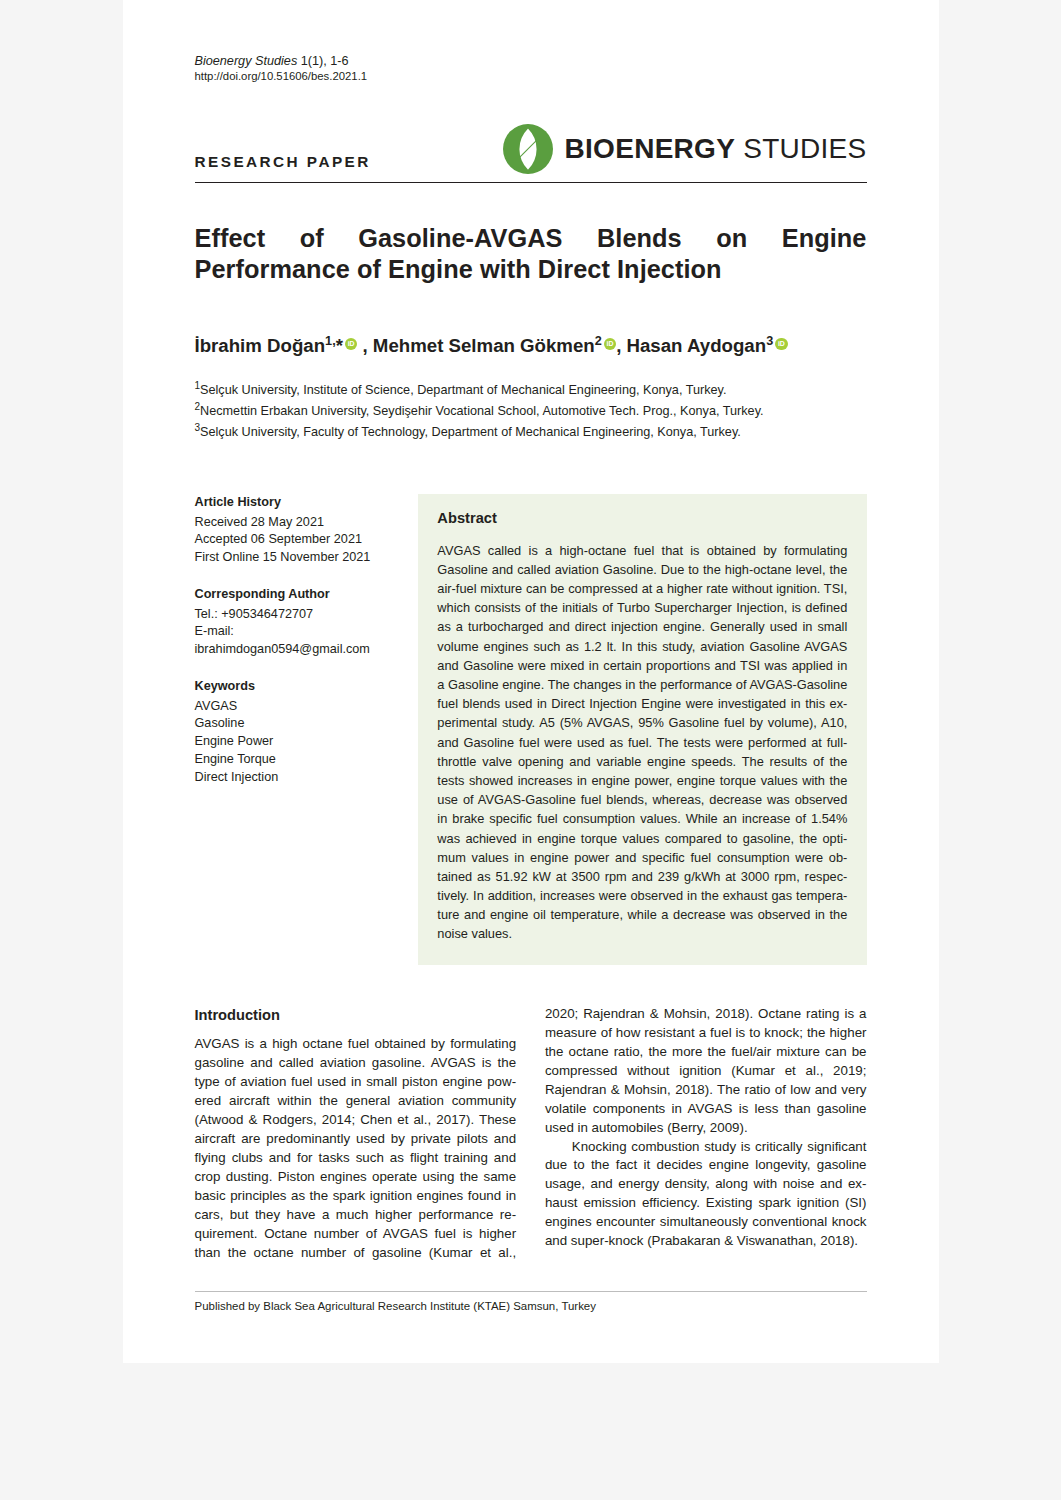Bioenergy Studies 1(1), 1-6
http://doi.org/10.51606/bes.2021.1
Research Paper
BIOENERGY STUDIES
Effect of Gasoline-AVGAS Blends on Engine Performance of Engine with Direct Injection
İbrahim Doğan1,* , Mehmet Selman Gökmen2 , Hasan Aydogan3
1Selçuk University, Institute of Science, Departmant of Mechanical Engineering, Konya, Turkey.
2Necmettin Erbakan University, Seydişehir Vocational School, Automotive Tech. Prog., Konya, Turkey.
3Selçuk University, Faculty of Technology, Department of Mechanical Engineering, Konya, Turkey.
Article History
Received 28 May 2021
Accepted 06 September 2021
First Online 15 November 2021
Corresponding Author
Tel.: +905346472707
E-mail:
ibrahimdogan0594@gmail.com
Keywords
AVGAS
Gasoline
Engine Power
Engine Torque
Direct Injection
Abstract
AVGAS called is a high-octane fuel that is obtained by formulating Gasoline and called aviation Gasoline. Due to the high-octane level, the air-fuel mixture can be compressed at a higher rate without ignition. TSI, which consists of the initials of Turbo Supercharger Injection, is defined as a turbocharged and direct injection engine. Generally used in small volume engines such as 1.2 lt. In this study, aviation Gasoline AVGAS and Gasoline were mixed in certain proportions and TSI was applied in a Gasoline engine. The changes in the performance of AVGAS-Gasoline fuel blends used in Direct Injection Engine were investigated in this experimental study. A5 (5% AVGAS, 95% Gasoline fuel by volume), A10, and Gasoline fuel were used as fuel. The tests were performed at full-throttle valve opening and variable engine speeds. The results of the tests showed increases in engine power, engine torque values with the use of AVGAS-Gasoline fuel blends, whereas, decrease was observed in brake specific fuel consumption values. While an increase of 1.54% was achieved in engine torque values compared to gasoline, the optimum values in engine power and specific fuel consumption were obtained as 51.92 kW at 3500 rpm and 239 g/kWh at 3000 rpm, respectively. In addition, increases were observed in the exhaust gas temperature and engine oil temperature, while a decrease was observed in the noise values.
Introduction
AVGAS is a high octane fuel obtained by formulating gasoline and called aviation gasoline. AVGAS is the type of aviation fuel used in small piston engine powered aircraft within the general aviation community (Atwood & Rodgers, 2014; Chen et al., 2017). These aircraft are predominantly used by private pilots and flying clubs and for tasks such as flight training and crop dusting. Piston engines operate using the same basic principles as the spark ignition engines found in cars, but they have a much higher performance requirement. Octane number of AVGAS fuel is higher than the octane number of gasoline (Kumar et al., 2020; Rajendran & Mohsin, 2018). Octane rating is a measure of how resistant a fuel is to knock; the higher the octane ratio, the more the fuel/air mixture can be compressed without ignition (Kumar et al., 2019; Rajendran & Mohsin, 2018). The ratio of low and very volatile components in AVGAS is less than gasoline used in automobiles (Berry, 2009).
Knocking combustion study is critically significant due to the fact it decides engine longevity, gasoline usage, and energy density, along with noise and exhaust emission efficiency. Existing spark ignition (SI) engines encounter simultaneously conventional knock and super-knock (Prabakaran & Viswanathan, 2018).
Published by Black Sea Agricultural Research Institute (KTAE) Samsun, Turkey